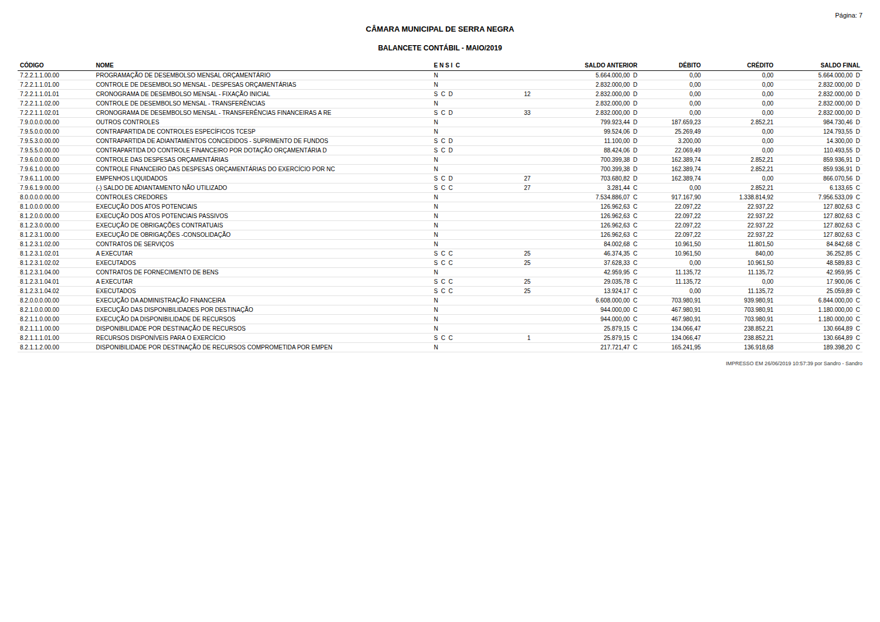Página: 7
CÂMARA MUNICIPAL DE SERRA NEGRA
BALANCETE CONTÁBIL - MAIO/2019
| CÓDIGO | NOME | E N S I C | | SALDO ANTERIOR | DÉBITO | CRÉDITO | SALDO FINAL |
| --- | --- | --- | --- | --- | --- | --- | --- |
| 7.2.2.1.1.00.00 | PROGRAMAÇÃO DE DESEMBOLSO MENSAL ORÇAMENTÁRIO | N | | 5.664.000,00 D | 0,00 | 0,00 | 5.664.000,00 D |
| 7.2.2.1.1.01.00 | CONTROLE DE DESEMBOLSO MENSAL - DESPESAS ORÇAMENTÁRIAS | N | | 2.832.000,00 D | 0,00 | 0,00 | 2.832.000,00 D |
| 7.2.2.1.1.01.01 | CRONOGRAMA DE DESEMBOLSO MENSAL - FIXAÇÃO INICIAL | S C D | 12 | 2.832.000,00 D | 0,00 | 0,00 | 2.832.000,00 D |
| 7.2.2.1.1.02.00 | CONTROLE DE DESEMBOLSO MENSAL - TRANSFERÊNCIAS | N | | 2.832.000,00 D | 0,00 | 0,00 | 2.832.000,00 D |
| 7.2.2.1.1.02.01 | CRONOGRAMA DE DESEMBOLSO MENSAL - TRANSFERÊNCIAS FINANCEIRAS A RE | S C D | 33 | 2.832.000,00 D | 0,00 | 0,00 | 2.832.000,00 D |
| 7.9.0.0.0.00.00 | OUTROS CONTROLES | N | | 799.923,44 D | 187.659,23 | 2.852,21 | 984.730,46 D |
| 7.9.5.0.0.00.00 | CONTRAPARTIDA DE CONTROLES ESPECÍFICOS TCESP | N | | 99.524,06 D | 25.269,49 | 0,00 | 124.793,55 D |
| 7.9.5.3.0.00.00 | CONTRAPARTIDA DE ADIANTAMENTOS CONCEDIDOS - SUPRIMENTO DE FUNDOS | S C D | | 11.100,00 D | 3.200,00 | 0,00 | 14.300,00 D |
| 7.9.5.5.0.00.00 | CONTRAPARTIDA DO CONTROLE FINANCEIRO POR DOTAÇÃO ORÇAMENTÁRIA D | S C D | | 88.424,06 D | 22.069,49 | 0,00 | 110.493,55 D |
| 7.9.6.0.0.00.00 | CONTROLE DAS DESPESAS ORÇAMENTÁRIAS | N | | 700.399,38 D | 162.389,74 | 2.852,21 | 859.936,91 D |
| 7.9.6.1.0.00.00 | CONTROLE FINANCEIRO DAS DESPESAS ORÇAMENTÁRIAS DO EXERCÍCIO POR NC | N | | 700.399,38 D | 162.389,74 | 2.852,21 | 859.936,91 D |
| 7.9.6.1.1.00.00 | EMPENHOS LIQUIDADOS | S C D | 27 | 703.680,82 D | 162.389,74 | 0,00 | 866.070,56 D |
| 7.9.6.1.9.00.00 | (-) SALDO DE ADIANTAMENTO NÃO UTILIZADO | S C C | 27 | 3.281,44 C | 0,00 | 2.852,21 | 6.133,65 C |
| 8.0.0.0.0.00.00 | CONTROLES CREDORES | N | | 7.534.886,07 C | 917.167,90 | 1.338.814,92 | 7.956.533,09 C |
| 8.1.0.0.0.00.00 | EXECUÇÃO DOS ATOS POTENCIAIS | N | | 126.962,63 C | 22.097,22 | 22.937,22 | 127.802,63 C |
| 8.1.2.0.0.00.00 | EXECUÇÃO DOS ATOS POTENCIAIS PASSIVOS | N | | 126.962,63 C | 22.097,22 | 22.937,22 | 127.802,63 C |
| 8.1.2.3.0.00.00 | EXECUÇÃO DE OBRIGAÇÕES CONTRATUAIS | N | | 126.962,63 C | 22.097,22 | 22.937,22 | 127.802,63 C |
| 8.1.2.3.1.00.00 | EXECUÇÃO DE OBRIGAÇÕES -CONSOLIDAÇÃO | N | | 126.962,63 C | 22.097,22 | 22.937,22 | 127.802,63 C |
| 8.1.2.3.1.02.00 | CONTRATOS DE SERVIÇOS | N | | 84.002,68 C | 10.961,50 | 11.801,50 | 84.842,68 C |
| 8.1.2.3.1.02.01 | A EXECUTAR | S C C | 25 | 46.374,35 C | 10.961,50 | 840,00 | 36.252,85 C |
| 8.1.2.3.1.02.02 | EXECUTADOS | S C C | 25 | 37.628,33 C | 0,00 | 10.961,50 | 48.589,83 C |
| 8.1.2.3.1.04.00 | CONTRATOS DE FORNECIMENTO DE BENS | N | | 42.959,95 C | 11.135,72 | 11.135,72 | 42.959,95 C |
| 8.1.2.3.1.04.01 | A EXECUTAR | S C C | 25 | 29.035,78 C | 11.135,72 | 0,00 | 17.900,06 C |
| 8.1.2.3.1.04.02 | EXECUTADOS | S C C | 25 | 13.924,17 C | 0,00 | 11.135,72 | 25.059,89 C |
| 8.2.0.0.0.00.00 | EXECUÇÃO DA ADMINISTRAÇÃO FINANCEIRA | N | | 6.608.000,00 C | 703.980,91 | 939.980,91 | 6.844.000,00 C |
| 8.2.1.0.0.00.00 | EXECUÇÃO DAS DISPONIBILIDADES POR DESTINAÇÃO | N | | 944.000,00 C | 467.980,91 | 703.980,91 | 1.180.000,00 C |
| 8.2.1.1.0.00.00 | EXECUÇÃO DA DISPONIBILIDADE DE RECURSOS | N | | 944.000,00 C | 467.980,91 | 703.980,91 | 1.180.000,00 C |
| 8.2.1.1.1.00.00 | DISPONIBILIDADE POR DESTINAÇÃO DE RECURSOS | N | | 25.879,15 C | 134.066,47 | 238.852,21 | 130.664,89 C |
| 8.2.1.1.1.01.00 | RECURSOS DISPONÍVEIS PARA O EXERCÍCIO | S C C | 1 | 25.879,15 C | 134.066,47 | 238.852,21 | 130.664,89 C |
| 8.2.1.1.2.00.00 | DISPONIBILIDADE POR DESTINAÇÃO DE RECURSOS COMPROMETIDA POR EMPEN | N | | 217.721,47 C | 165.241,95 | 136.918,68 | 189.398,20 C |
IMPRESSO EM 26/06/2019 10:57:39 por Sandro - Sandro